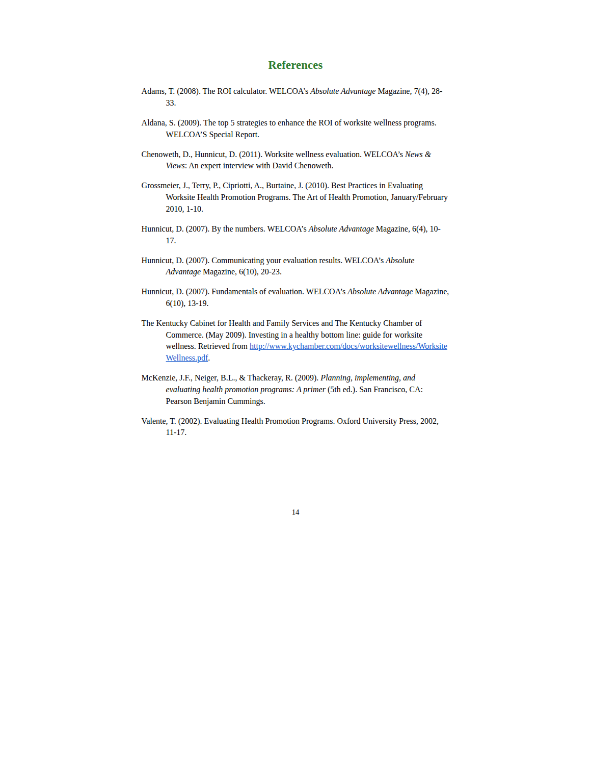References
Adams, T. (2008). The ROI calculator. WELCOA’s Absolute Advantage Magazine, 7(4), 28-33.
Aldana, S. (2009). The top 5 strategies to enhance the ROI of worksite wellness programs. WELCOA’S Special Report.
Chenoweth, D., Hunnicut, D. (2011). Worksite wellness evaluation. WELCOA’s News & Views: An expert interview with David Chenoweth.
Grossmeier, J., Terry, P., Cipriotti, A., Burtaine, J. (2010). Best Practices in Evaluating Worksite Health Promotion Programs. The Art of Health Promotion, January/February 2010, 1-10.
Hunnicut, D. (2007). By the numbers. WELCOA’s Absolute Advantage Magazine, 6(4), 10-17.
Hunnicut, D. (2007). Communicating your evaluation results. WELCOA’s Absolute Advantage Magazine, 6(10), 20-23.
Hunnicut, D. (2007). Fundamentals of evaluation. WELCOA’s Absolute Advantage Magazine, 6(10), 13-19.
The Kentucky Cabinet for Health and Family Services and The Kentucky Chamber of Commerce. (May 2009). Investing in a healthy bottom line: guide for worksite wellness. Retrieved from http://www.kychamber.com/docs/worksitewellness/WorksiteWellness.pdf.
McKenzie, J.F., Neiger, B.L., & Thackeray, R. (2009). Planning, implementing, and evaluating health promotion programs: A primer (5th ed.). San Francisco, CA: Pearson Benjamin Cummings.
Valente, T. (2002). Evaluating Health Promotion Programs. Oxford University Press, 2002, 11-17.
14